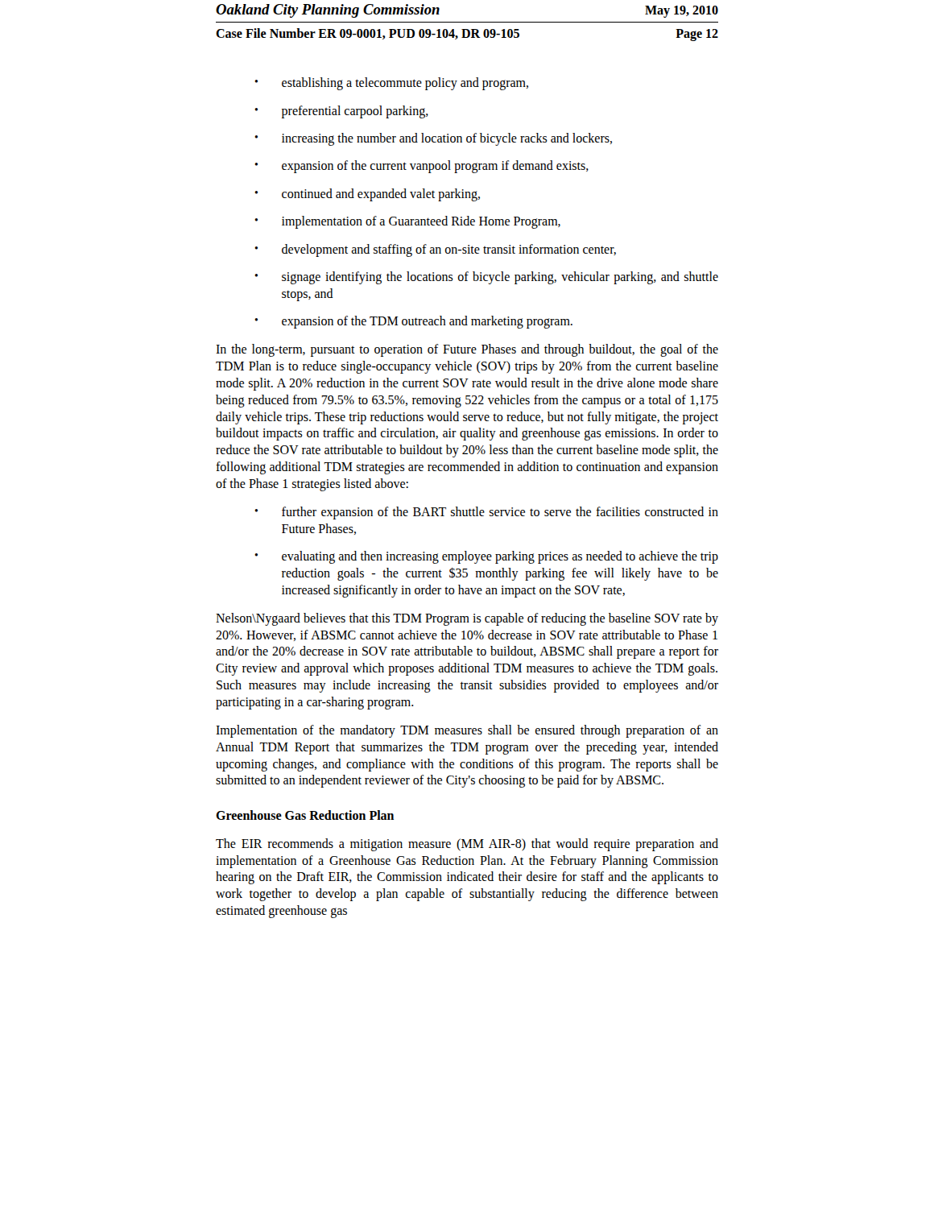Oakland City Planning Commission May 19, 2010
Case File Number ER 09-0001, PUD 09-104, DR 09-105 Page 12
establishing a telecommute policy and program,
preferential carpool parking,
increasing the number and location of bicycle racks and lockers,
expansion of the current vanpool program if demand exists,
continued and expanded valet parking,
implementation of a Guaranteed Ride Home Program,
development and staffing of an on-site transit information center,
signage identifying the locations of bicycle parking, vehicular parking, and shuttle stops, and
expansion of the TDM outreach and marketing program.
In the long-term, pursuant to operation of Future Phases and through buildout, the goal of the TDM Plan is to reduce single-occupancy vehicle (SOV) trips by 20% from the current baseline mode split. A 20% reduction in the current SOV rate would result in the drive alone mode share being reduced from 79.5% to 63.5%, removing 522 vehicles from the campus or a total of 1,175 daily vehicle trips. These trip reductions would serve to reduce, but not fully mitigate, the project buildout impacts on traffic and circulation, air quality and greenhouse gas emissions. In order to reduce the SOV rate attributable to buildout by 20% less than the current baseline mode split, the following additional TDM strategies are recommended in addition to continuation and expansion of the Phase 1 strategies listed above:
further expansion of the BART shuttle service to serve the facilities constructed in Future Phases,
evaluating and then increasing employee parking prices as needed to achieve the trip reduction goals - the current $35 monthly parking fee will likely have to be increased significantly in order to have an impact on the SOV rate,
Nelson\Nygaard believes that this TDM Program is capable of reducing the baseline SOV rate by 20%. However, if ABSMC cannot achieve the 10% decrease in SOV rate attributable to Phase 1 and/or the 20% decrease in SOV rate attributable to buildout, ABSMC shall prepare a report for City review and approval which proposes additional TDM measures to achieve the TDM goals. Such measures may include increasing the transit subsidies provided to employees and/or participating in a car-sharing program.
Implementation of the mandatory TDM measures shall be ensured through preparation of an Annual TDM Report that summarizes the TDM program over the preceding year, intended upcoming changes, and compliance with the conditions of this program. The reports shall be submitted to an independent reviewer of the City's choosing to be paid for by ABSMC.
Greenhouse Gas Reduction Plan
The EIR recommends a mitigation measure (MM AIR-8) that would require preparation and implementation of a Greenhouse Gas Reduction Plan. At the February Planning Commission hearing on the Draft EIR, the Commission indicated their desire for staff and the applicants to work together to develop a plan capable of substantially reducing the difference between estimated greenhouse gas